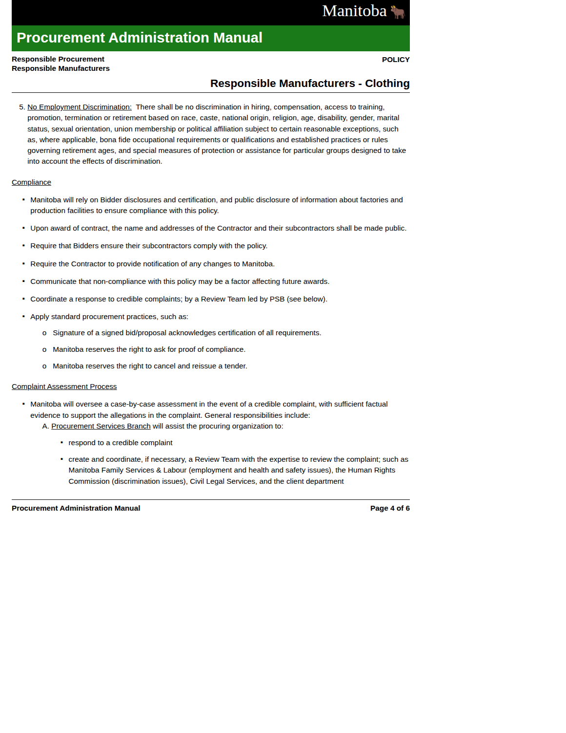Manitoba🐂
Procurement Administration Manual
Responsible Procurement
Responsible Manufacturers
POLICY
Responsible Manufacturers - Clothing
No Employment Discrimination: There shall be no discrimination in hiring, compensation, access to training, promotion, termination or retirement based on race, caste, national origin, religion, age, disability, gender, marital status, sexual orientation, union membership or political affiliation subject to certain reasonable exceptions, such as, where applicable, bona fide occupational requirements or qualifications and established practices or rules governing retirement ages, and special measures of protection or assistance for particular groups designed to take into account the effects of discrimination.
Compliance
Manitoba will rely on Bidder disclosures and certification, and public disclosure of information about factories and production facilities to ensure compliance with this policy.
Upon award of contract, the name and addresses of the Contractor and their subcontractors shall be made public.
Require that Bidders ensure their subcontractors comply with the policy.
Require the Contractor to provide notification of any changes to Manitoba.
Communicate that non-compliance with this policy may be a factor affecting future awards.
Coordinate a response to credible complaints; by a Review Team led by PSB (see below).
Apply standard procurement practices, such as:
Signature of a signed bid/proposal acknowledges certification of all requirements.
Manitoba reserves the right to ask for proof of compliance.
Manitoba reserves the right to cancel and reissue a tender.
Complaint Assessment Process
Manitoba will oversee a case-by-case assessment in the event of a credible complaint, with sufficient factual evidence to support the allegations in the complaint. General responsibilities include:
Procurement Services Branch will assist the procuring organization to:
respond to a credible complaint
create and coordinate, if necessary, a Review Team with the expertise to review the complaint; such as Manitoba Family Services & Labour (employment and health and safety issues), the Human Rights Commission (discrimination issues), Civil Legal Services, and the client department
Procurement Administration Manual
Page 4 of 6